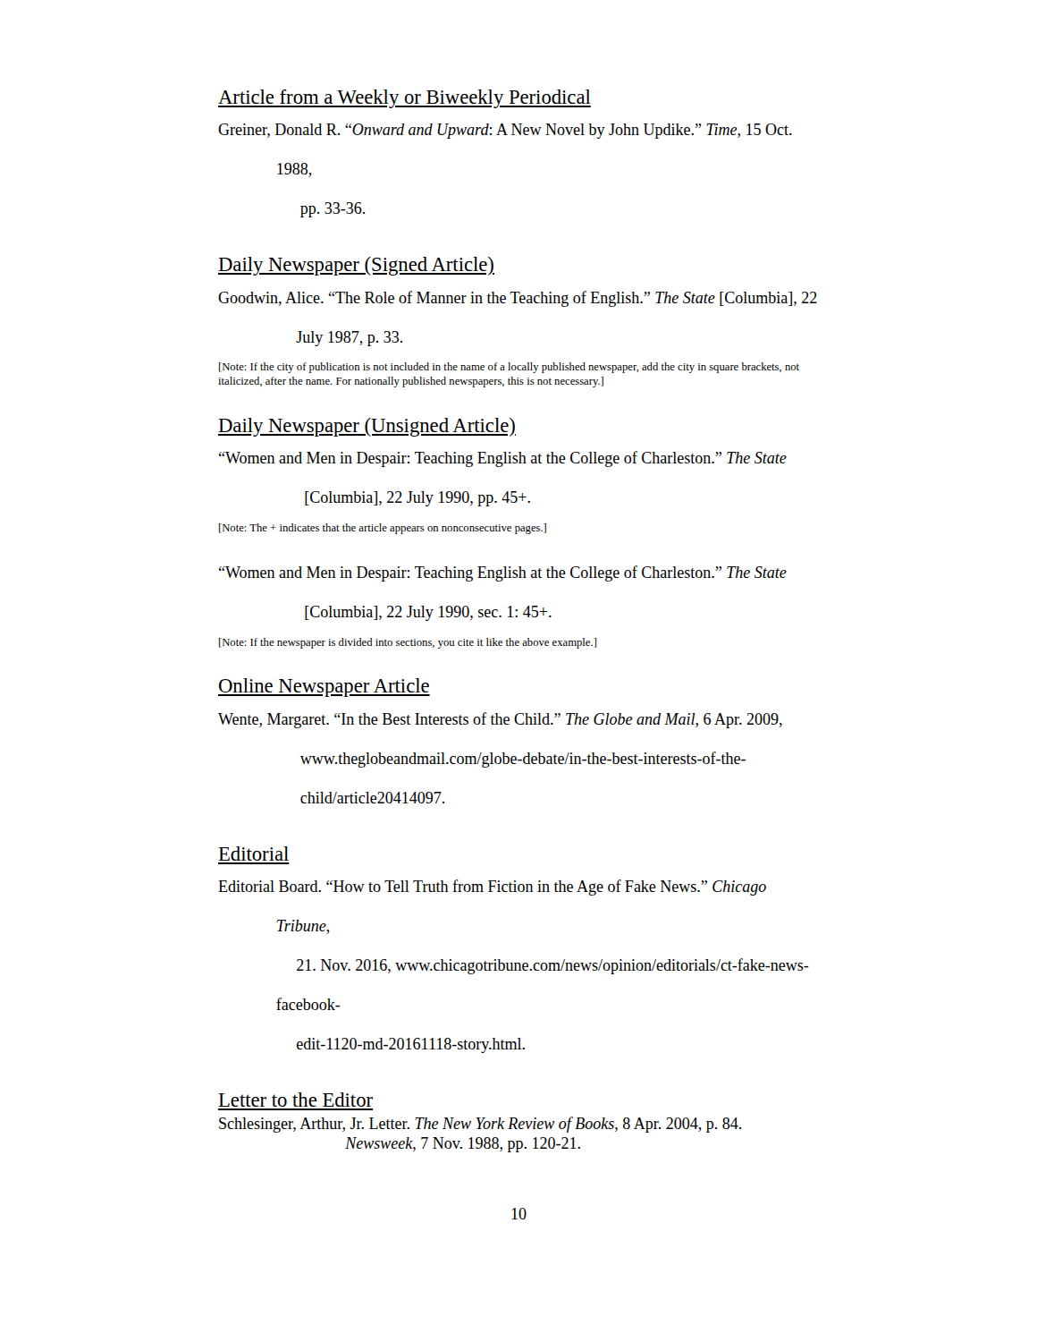Article from a Weekly or Biweekly Periodical
Greiner, Donald R. “Onward and Upward: A New Novel by John Updike.” Time, 15 Oct. 1988, pp. 33-36.
Daily Newspaper (Signed Article)
Goodwin, Alice. “The Role of Manner in the Teaching of English.” The State [Columbia], 22 July 1987, p. 33.
[Note: If the city of publication is not included in the name of a locally published newspaper, add the city in square brackets, not italicized, after the name. For nationally published newspapers, this is not necessary.]
Daily Newspaper (Unsigned Article)
“Women and Men in Despair: Teaching English at the College of Charleston.” The State [Columbia], 22 July 1990, pp. 45+.
[Note: The + indicates that the article appears on nonconsecutive pages.]
“Women and Men in Despair: Teaching English at the College of Charleston.” The State [Columbia], 22 July 1990, sec. 1: 45+.
[Note: If the newspaper is divided into sections, you cite it like the above example.]
Online Newspaper Article
Wente, Margaret. “In the Best Interests of the Child.” The Globe and Mail, 6 Apr. 2009, www.theglobeandmail.com/globe-debate/in-the-best-interests-of-the- child/article20414097.
Editorial
Editorial Board. “How to Tell Truth from Fiction in the Age of Fake News.” Chicago Tribune, 21. Nov. 2016, www.chicagotribune.com/news/opinion/editorials/ct-fake-news-facebook- edit-1120-md-20161118-story.html.
Letter to the Editor
Schlesinger, Arthur, Jr. Letter. The New York Review of Books, 8 Apr. 2004, p. 84. Newsweek, 7 Nov. 1988, pp. 120-21.
10